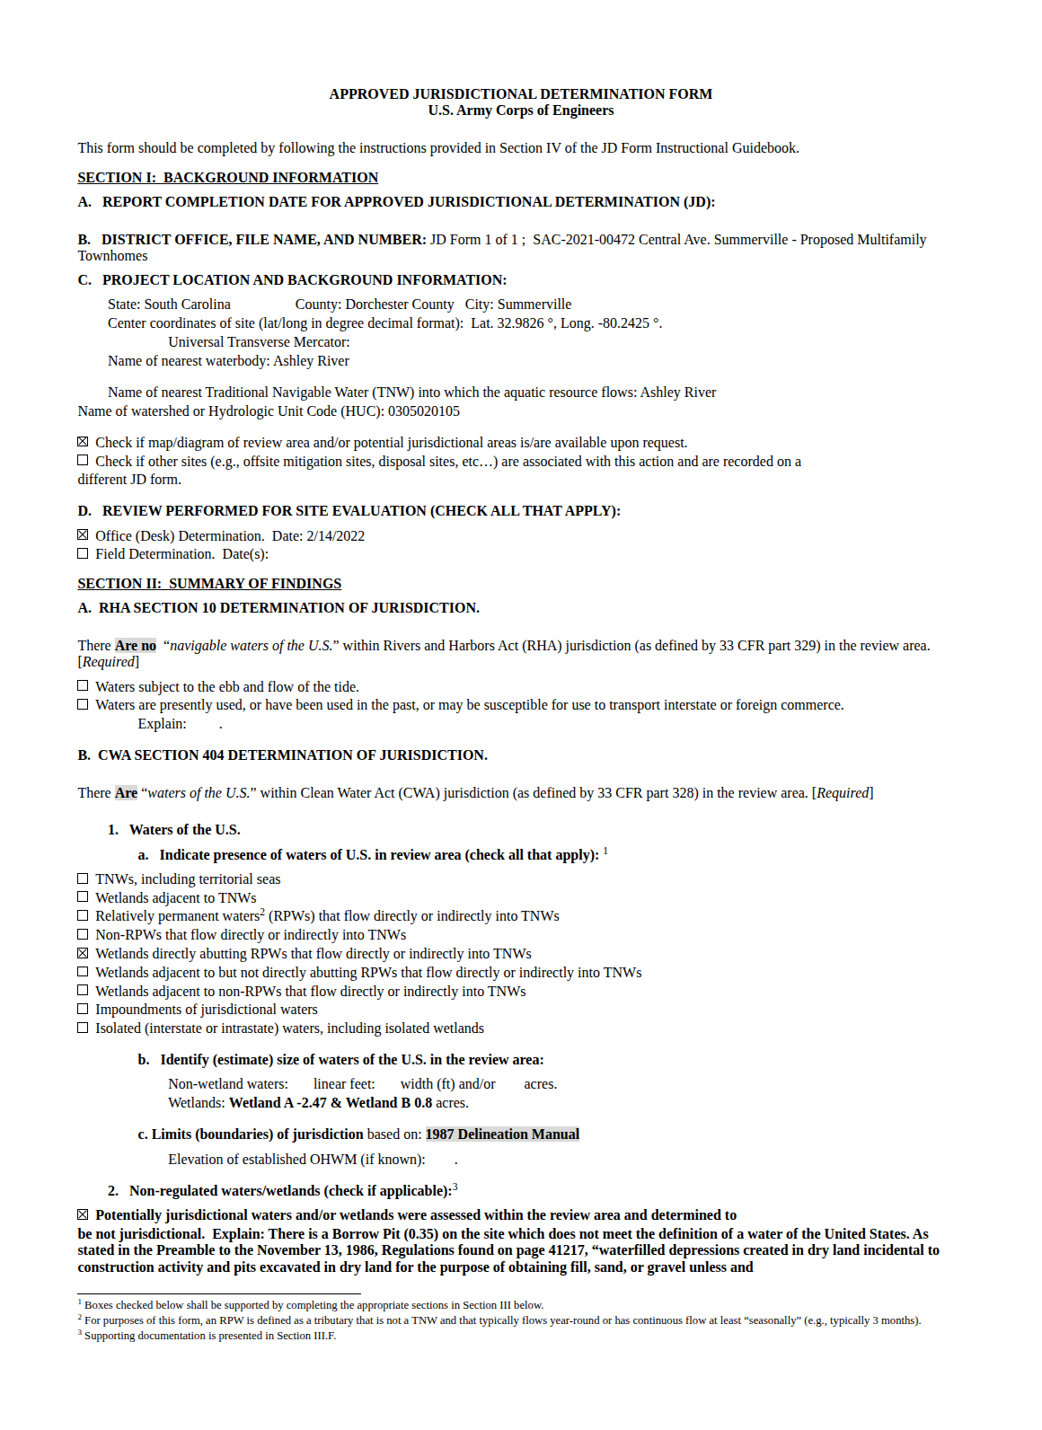APPROVED JURISDICTIONAL DETERMINATION FORM
U.S. Army Corps of Engineers
This form should be completed by following the instructions provided in Section IV of the JD Form Instructional Guidebook.
SECTION I: BACKGROUND INFORMATION
A. REPORT COMPLETION DATE FOR APPROVED JURISDICTIONAL DETERMINATION (JD):
B. DISTRICT OFFICE, FILE NAME, AND NUMBER: JD Form 1 of 1 ; SAC-2021-00472 Central Ave. Summerville - Proposed Multifamily Townhomes
C. PROJECT LOCATION AND BACKGROUND INFORMATION:
State: South Carolina County: Dorchester County City: Summerville
Center coordinates of site (lat/long in degree decimal format): Lat. 32.9826 °, Long. -80.2425 °.
Universal Transverse Mercator:
Name of nearest waterbody: Ashley River
Name of nearest Traditional Navigable Water (TNW) into which the aquatic resource flows: Ashley River
Name of watershed or Hydrologic Unit Code (HUC): 0305020105
Check if map/diagram of review area and/or potential jurisdictional areas is/are available upon request.
Check if other sites (e.g., offsite mitigation sites, disposal sites, etc…) are associated with this action and are recorded on a
different JD form.
D. REVIEW PERFORMED FOR SITE EVALUATION (CHECK ALL THAT APPLY):
Office (Desk) Determination. Date: 2/14/2022
Field Determination. Date(s):
SECTION II: SUMMARY OF FINDINGS
A. RHA SECTION 10 DETERMINATION OF JURISDICTION.
There Are no “navigable waters of the U.S.” within Rivers and Harbors Act (RHA) jurisdiction (as defined by 33 CFR part 329) in the review area. [Required]
Waters subject to the ebb and flow of the tide.
Waters are presently used, or have been used in the past, or may be susceptible for use to transport interstate or foreign commerce.
Explain: .
B. CWA SECTION 404 DETERMINATION OF JURISDICTION.
There Are “waters of the U.S.” within Clean Water Act (CWA) jurisdiction (as defined by 33 CFR part 328) in the review area. [Required]
1. Waters of the U.S.
a. Indicate presence of waters of U.S. in review area (check all that apply): 1
TNWs, including territorial seas
Wetlands adjacent to TNWs
Relatively permanent waters2 (RPWs) that flow directly or indirectly into TNWs
Non-RPWs that flow directly or indirectly into TNWs
Wetlands directly abutting RPWs that flow directly or indirectly into TNWs
Wetlands adjacent to but not directly abutting RPWs that flow directly or indirectly into TNWs
Wetlands adjacent to non-RPWs that flow directly or indirectly into TNWs
Impoundments of jurisdictional waters
Isolated (interstate or intrastate) waters, including isolated wetlands
b. Identify (estimate) size of waters of the U.S. in the review area:
Non-wetland waters: linear feet: width (ft) and/or acres.
Wetlands: Wetland A -2.47 & Wetland B 0.8 acres.
c. Limits (boundaries) of jurisdiction based on: 1987 Delineation Manual
Elevation of established OHWM (if known): .
2. Non-regulated waters/wetlands (check if applicable):3
Potentially jurisdictional waters and/or wetlands were assessed within the review area and determined to
be not jurisdictional. Explain: There is a Borrow Pit (0.35) on the site which does not meet the definition of a water of the United States. As stated in the Preamble to the November 13, 1986, Regulations found on page 41217, “waterfilled depressions created in dry land incidental to construction activity and pits excavated in dry land for the purpose of obtaining fill, sand, or gravel unless and
1 Boxes checked below shall be supported by completing the appropriate sections in Section III below.
2 For purposes of this form, an RPW is defined as a tributary that is not a TNW and that typically flows year-round or has continuous flow at least “seasonally” (e.g., typically 3 months).
3 Supporting documentation is presented in Section III.F.